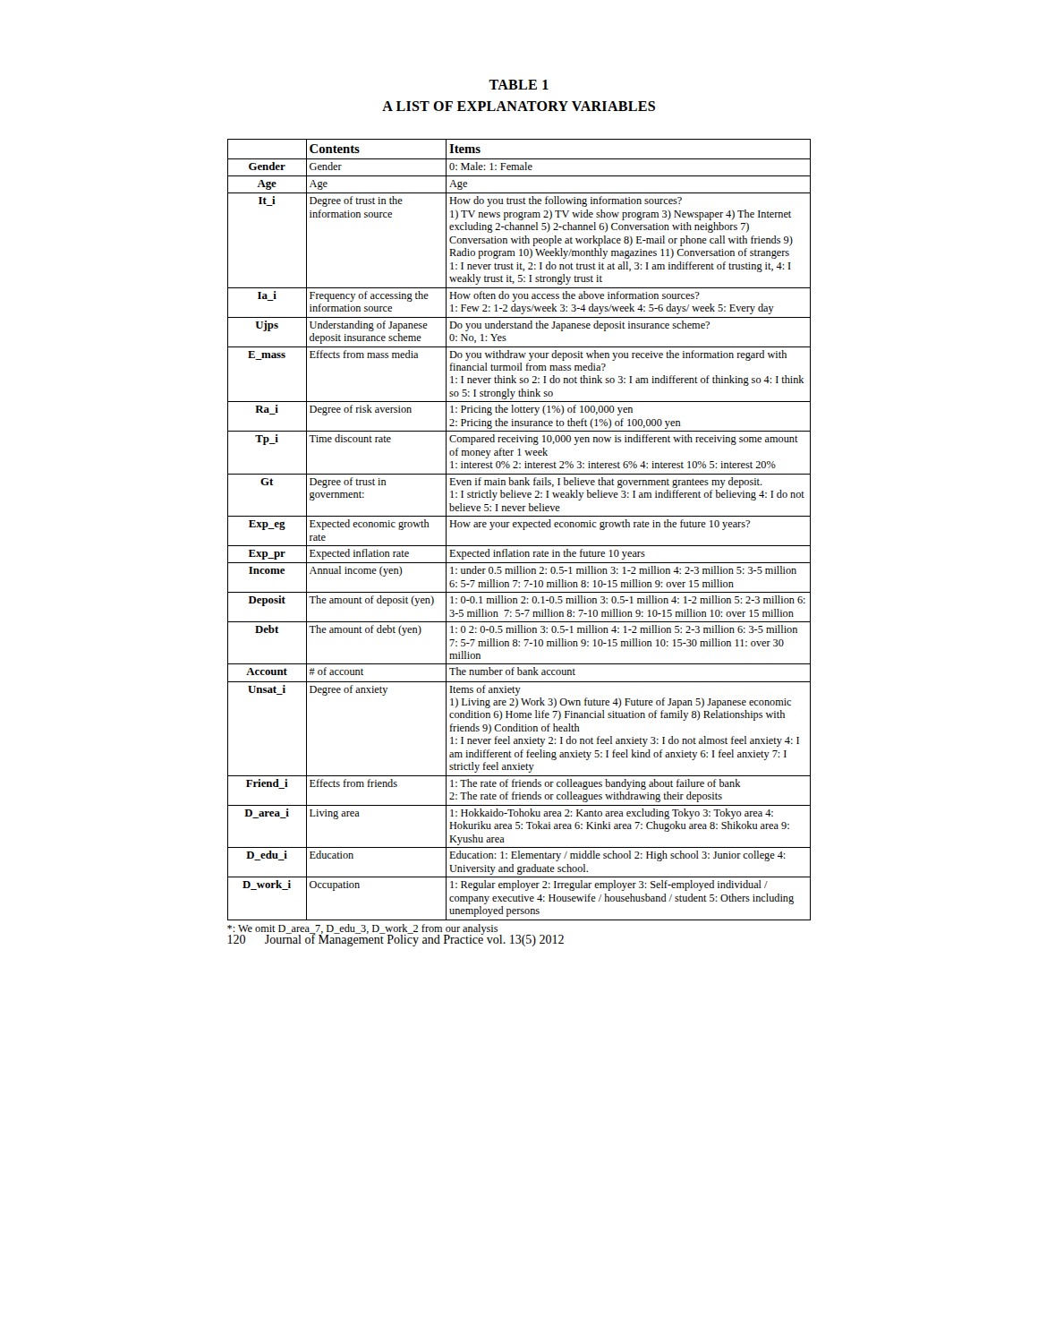TABLE 1
A LIST OF EXPLANATORY VARIABLES
| | Contents | Items |
| --- | --- | --- |
| Gender | Gender | 0: Male: 1: Female |
| Age | Age | Age |
| It_i | Degree of trust in the information source | How do you trust the following information sources? 1) TV news program 2) TV wide show program 3) Newspaper 4) The Internet excluding 2-channel 5) 2-channel 6) Conversation with neighbors 7) Conversation with people at workplace 8) E-mail or phone call with friends 9) Radio program 10) Weekly/monthly magazines 11) Conversation of strangers 1: I never trust it, 2: I do not trust it at all, 3: I am indifferent of trusting it, 4: I weakly trust it, 5: I strongly trust it |
| Ia_i | Frequency of accessing the information source | How often do you access the above information sources? 1: Few 2: 1-2 days/week 3: 3-4 days/week 4: 5-6 days/ week 5: Every day |
| Ujps | Understanding of Japanese deposit insurance scheme | Do you understand the Japanese deposit insurance scheme? 0: No, 1: Yes |
| E_mass | Effects from mass media | Do you withdraw your deposit when you receive the information regard with financial turmoil from mass media? 1: I never think so 2: I do not think so 3: I am indifferent of thinking so 4: I think so 5: I strongly think so |
| Ra_i | Degree of risk aversion | 1: Pricing the lottery (1%) of 100,000 yen 2: Pricing the insurance to theft (1%) of 100,000 yen |
| Tp_i | Time discount rate | Compared receiving 10,000 yen now is indifferent with receiving some amount of money after 1 week 1: interest 0% 2: interest 2% 3: interest 6% 4: interest 10% 5: interest 20% |
| Gt | Degree of trust in government: | Even if main bank fails, I believe that government grantees my deposit. 1: I strictly believe 2: I weakly believe 3: I am indifferent of believing 4: I do not believe 5: I never believe |
| Exp_eg | Expected economic growth rate | How are your expected economic growth rate in the future 10 years? |
| Exp_pr | Expected inflation rate | Expected inflation rate in the future 10 years |
| Income | Annual income (yen) | 1: under 0.5 million 2: 0.5-1 million 3: 1-2 million 4: 2-3 million 5: 3-5 million 6: 5-7 million 7: 7-10 million 8: 10-15 million 9: over 15 million |
| Deposit | The amount of deposit (yen) | 1: 0-0.1 million 2: 0.1-0.5 million 3: 0.5-1 million 4: 1-2 million 5: 2-3 million 6: 3-5 million 7: 5-7 million 8: 7-10 million 9: 10-15 million 10: over 15 million |
| Debt | The amount of debt (yen) | 1: 0 2: 0-0.5 million 3: 0.5-1 million 4: 1-2 million 5: 2-3 million 6: 3-5 million 7: 5-7 million 8: 7-10 million 9: 10-15 million 10: 15-30 million 11: over 30 million |
| Account | # of account | The number of bank account |
| Unsat_i | Degree of anxiety | Items of anxiety 1) Living are 2) Work 3) Own future 4) Future of Japan 5) Japanese economic condition 6) Home life 7) Financial situation of family 8) Relationships with friends 9) Condition of health 1: I never feel anxiety 2: I do not feel anxiety 3: I do not almost feel anxiety 4: I am indifferent of feeling anxiety 5: I feel kind of anxiety 6: I feel anxiety 7: I strictly feel anxiety |
| Friend_i | Effects from friends | 1: The rate of friends or colleagues bandying about failure of bank 2: The rate of friends or colleagues withdrawing their deposits |
| D_area_i | Living area | 1: Hokkaido-Tohoku area 2: Kanto area excluding Tokyo 3: Tokyo area 4: Hokuriku area 5: Tokai area 6: Kinki area 7: Chugoku area 8: Shikoku area 9: Kyushu area |
| D_edu_i | Education | Education: 1: Elementary / middle school 2: High school 3: Junior college 4: University and graduate school. |
| D_work_i | Occupation | 1: Regular employer 2: Irregular employer 3: Self-employed individual / company executive 4: Housewife / househusband / student 5: Others including unemployed persons |
*: We omit D_area_7, D_edu_3, D_work_2 from our analysis
120 Journal of Management Policy and Practice vol. 13(5) 2012